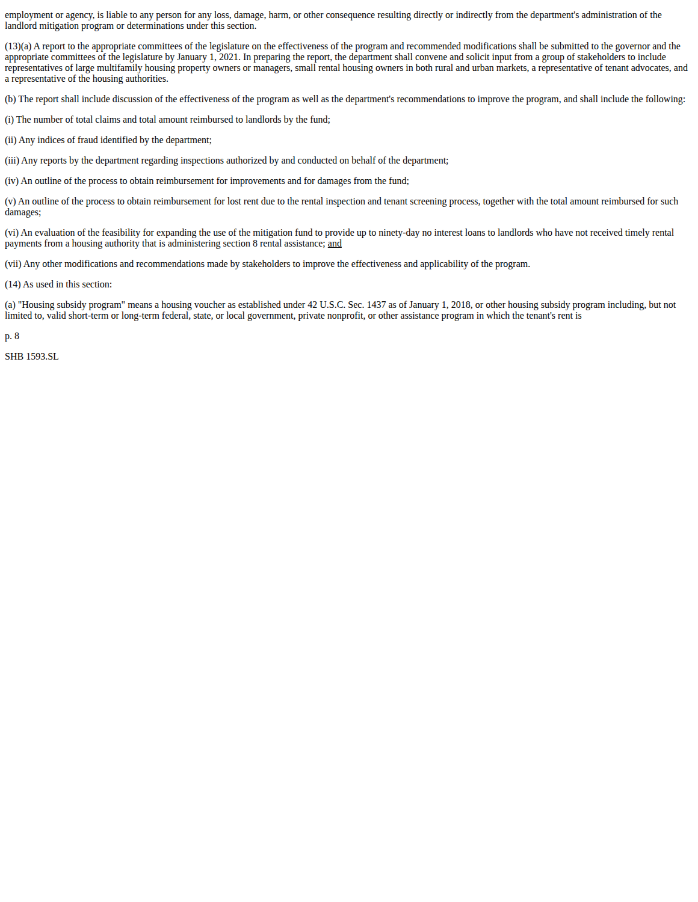employment or agency, is liable to any person for any loss, damage, harm, or other consequence resulting directly or indirectly from the department's administration of the landlord mitigation program or determinations under this section.
(13)(a) A report to the appropriate committees of the legislature on the effectiveness of the program and recommended modifications shall be submitted to the governor and the appropriate committees of the legislature by January 1, 2021. In preparing the report, the department shall convene and solicit input from a group of stakeholders to include representatives of large multifamily housing property owners or managers, small rental housing owners in both rural and urban markets, a representative of tenant advocates, and a representative of the housing authorities.
(b) The report shall include discussion of the effectiveness of the program as well as the department's recommendations to improve the program, and shall include the following:
(i) The number of total claims and total amount reimbursed to landlords by the fund;
(ii) Any indices of fraud identified by the department;
(iii) Any reports by the department regarding inspections authorized by and conducted on behalf of the department;
(iv) An outline of the process to obtain reimbursement for improvements and for damages from the fund;
(v) An outline of the process to obtain reimbursement for lost rent due to the rental inspection and tenant screening process, together with the total amount reimbursed for such damages;
(vi) An evaluation of the feasibility for expanding the use of the mitigation fund to provide up to ninety-day no interest loans to landlords who have not received timely rental payments from a housing authority that is administering section 8 rental assistance; and
(vii) Any other modifications and recommendations made by stakeholders to improve the effectiveness and applicability of the program.
(14) As used in this section:
(a) "Housing subsidy program" means a housing voucher as established under 42 U.S.C. Sec. 1437 as of January 1, 2018, or other housing subsidy program including, but not limited to, valid short-term or long-term federal, state, or local government, private nonprofit, or other assistance program in which the tenant's rent is
p. 8
SHB 1593.SL